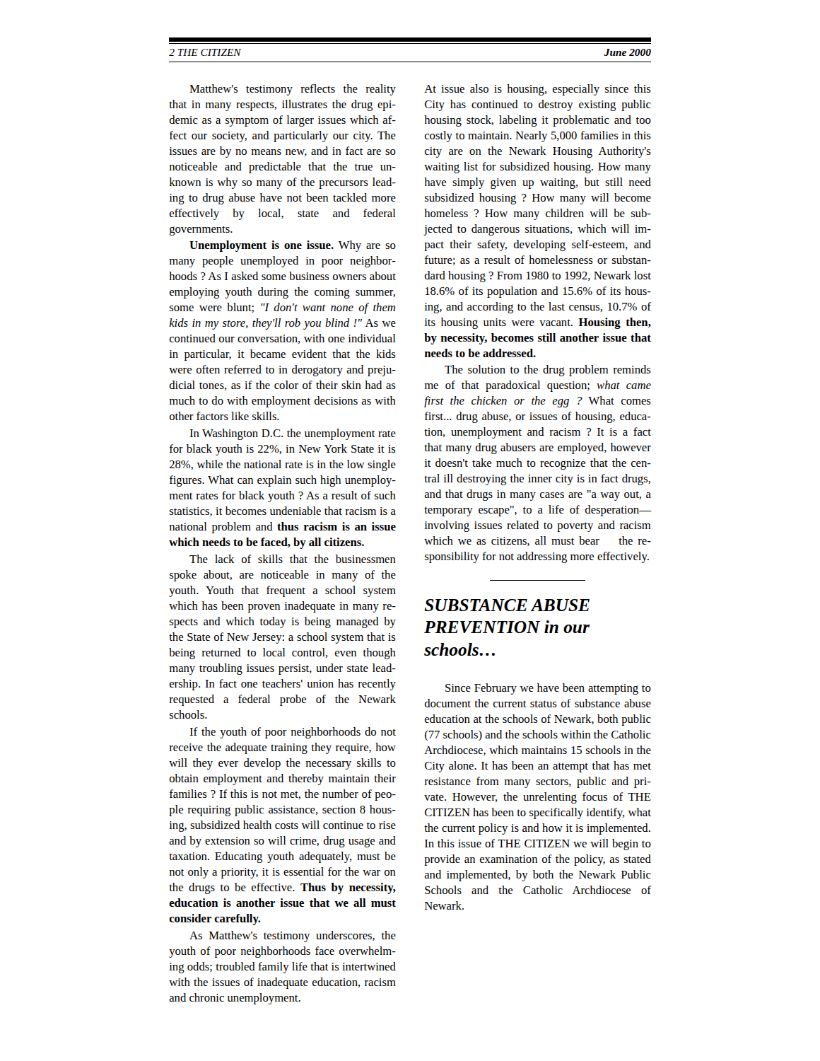2 THE CITIZEN June 2000
Matthew's testimony reflects the reality that in many respects, illustrates the drug epidemic as a symptom of larger issues which affect our society, and particularly our city. The issues are by no means new, and in fact are so noticeable and predictable that the true unknown is why so many of the precursors leading to drug abuse have not been tackled more effectively by local, state and federal governments.
Unemployment is one issue. Why are so many people unemployed in poor neighborhoods ? As I asked some business owners about employing youth during the coming summer, some were blunt; "I don't want none of them kids in my store, they'll rob you blind !" As we continued our conversation, with one individual in particular, it became evident that the kids were often referred to in derogatory and prejudicial tones, as if the color of their skin had as much to do with employment decisions as with other factors like skills.
In Washington D.C. the unemployment rate for black youth is 22%, in New York State it is 28%, while the national rate is in the low single figures. What can explain such high unemployment rates for black youth ? As a result of such statistics, it becomes undeniable that racism is a national problem and thus racism is an issue which needs to be faced, by all citizens.
The lack of skills that the businessmen spoke about, are noticeable in many of the youth. Youth that frequent a school system which has been proven inadequate in many respects and which today is being managed by the State of New Jersey: a school system that is being returned to local control, even though many troubling issues persist, under state leadership. In fact one teachers' union has recently requested a federal probe of the Newark schools.
If the youth of poor neighborhoods do not receive the adequate training they require, how will they ever develop the necessary skills to obtain employment and thereby maintain their families ? If this is not met, the number of people requiring public assistance, section 8 housing, subsidized health costs will continue to rise and by extension so will crime, drug usage and taxation. Educating youth adequately, must be not only a priority, it is essential for the war on the drugs to be effective. Thus by necessity, education is another issue that we all must consider carefully.
As Matthew's testimony underscores, the youth of poor neighborhoods face overwhelming odds; troubled family life that is intertwined with the issues of inadequate education, racism and chronic unemployment.
At issue also is housing, especially since this City has continued to destroy existing public housing stock, labeling it problematic and too costly to maintain. Nearly 5,000 families in this city are on the Newark Housing Authority's waiting list for subsidized housing. How many have simply given up waiting, but still need subsidized housing ? How many will become homeless ? How many children will be subjected to dangerous situations, which will impact their safety, developing self-esteem, and future; as a result of homelessness or substandard housing ? From 1980 to 1992, Newark lost 18.6% of its population and 15.6% of its housing, and according to the last census, 10.7% of its housing units were vacant. Housing then, by necessity, becomes still another issue that needs to be addressed.
The solution to the drug problem reminds me of that paradoxical question; what came first the chicken or the egg ? What comes first... drug abuse, or issues of housing, education, unemployment and racism ? It is a fact that many drug abusers are employed, however it doesn't take much to recognize that the central ill destroying the inner city is in fact drugs, and that drugs in many cases are "a way out, a temporary escape", to a life of desperation— involving issues related to poverty and racism which we as citizens, all must bear the responsibility for not addressing more effectively.
SUBSTANCE ABUSE PREVENTION in our schools…
Since February we have been attempting to document the current status of substance abuse education at the schools of Newark, both public (77 schools) and the schools within the Catholic Archdiocese, which maintains 15 schools in the City alone. It has been an attempt that has met resistance from many sectors, public and private. However, the unrelenting focus of THE CITIZEN has been to specifically identify, what the current policy is and how it is implemented. In this issue of THE CITIZEN we will begin to provide an examination of the policy, as stated and implemented, by both the Newark Public Schools and the Catholic Archdiocese of Newark.